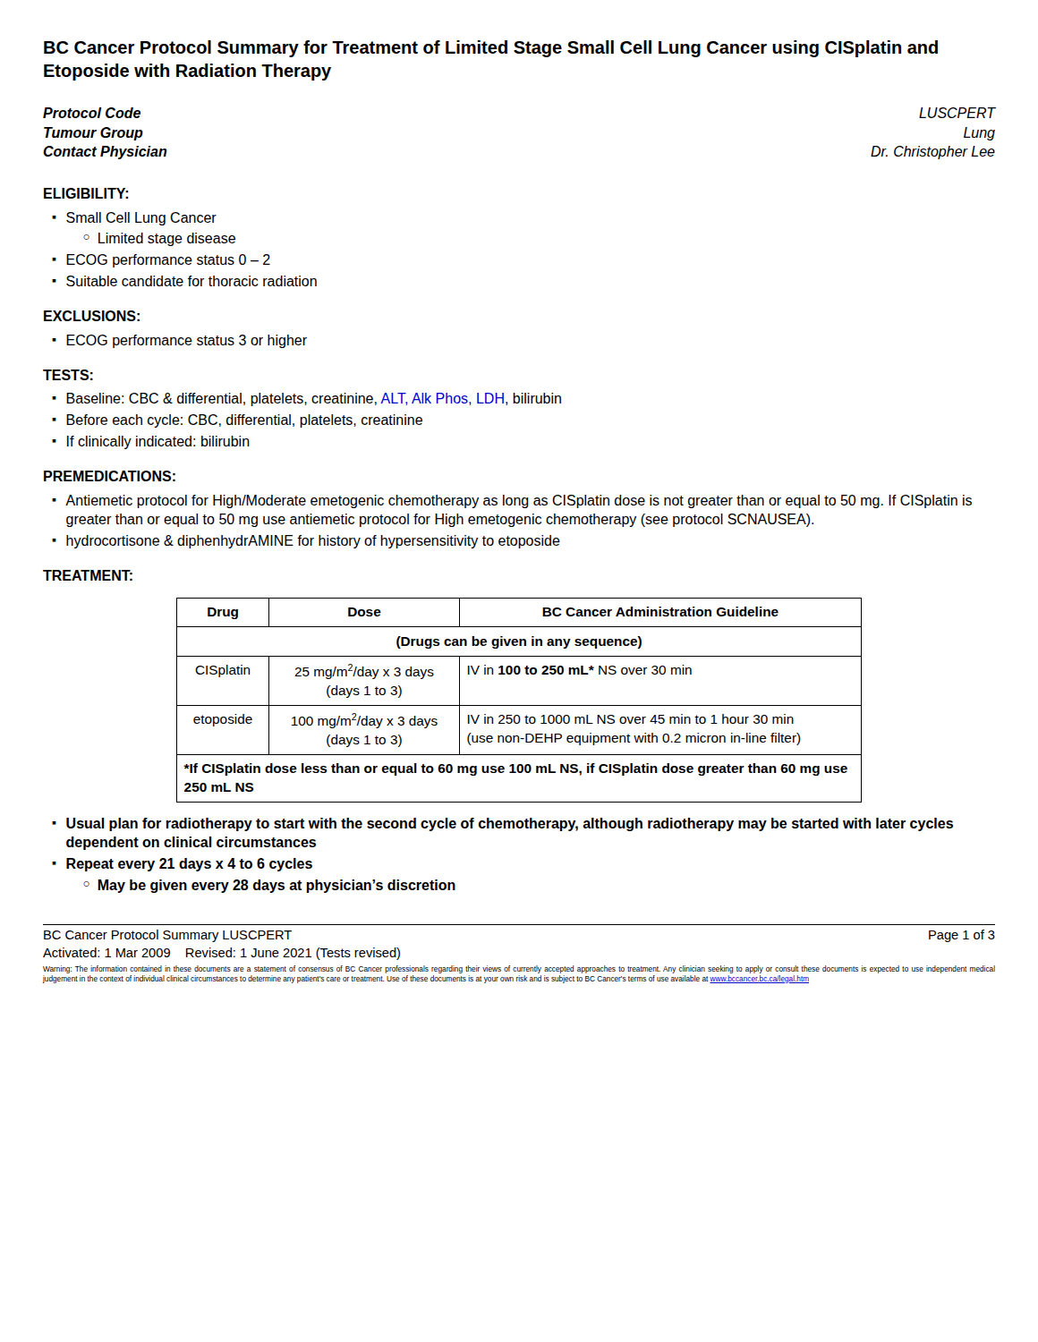BC Cancer Protocol Summary for Treatment of Limited Stage Small Cell Lung Cancer using CISplatin and Etoposide with Radiation Therapy
| Protocol Code | LUSCPERT |
| Tumour Group | Lung |
| Contact Physician | Dr. Christopher Lee |
Eligibility:
Small Cell Lung Cancer
Limited stage disease
ECOG performance status 0 – 2
Suitable candidate for thoracic radiation
Exclusions:
ECOG performance status 3 or higher
Tests:
Baseline: CBC & differential, platelets, creatinine, ALT, Alk Phos, LDH, bilirubin
Before each cycle: CBC, differential, platelets, creatinine
If clinically indicated: bilirubin
Premedications:
Antiemetic protocol for High/Moderate emetogenic chemotherapy as long as CISplatin dose is not greater than or equal to 50 mg. If CISplatin is greater than or equal to 50 mg use antiemetic protocol for High emetogenic chemotherapy (see protocol SCNAUSEA).
hydrocortisone & diphenhydrAMINE for history of hypersensitivity to etoposide
Treatment:
| Drug | Dose | BC Cancer Administration Guideline |
| --- | --- | --- |
| (Drugs can be given in any sequence) |
| CISplatin | 25 mg/m 2 /day x 3 days (days 1 to 3) | IV in 100 to 250 mL* NS over 30 min |
| etoposide | 100 mg/m 2 /day x 3 days (days 1 to 3) | IV in 250 to 1000 mL NS over 45 min to 1 hour 30 min (use non-DEHP equipment with 0.2 micron in-line filter) |
| *If CISplatin dose less than or equal to 60 mg use 100 mL NS, if CISplatin dose greater than 60 mg use 250 mL NS |
Usual plan for radiotherapy to start with the second cycle of chemotherapy, although radiotherapy may be started with later cycles dependent on clinical circumstances
Repeat every 21 days x 4 to 6 cycles
May be given every 28 days at physician’s discretion
BC Cancer Protocol Summary LUSCPERT Page 1 of 3
Activated: 1 Mar 2009 Revised: 1 June 2021 (Tests revised)
Warning: The information contained in these documents are a statement of consensus of BC Cancer professionals regarding their views of currently accepted approaches to treatment. Any clinician seeking to apply or consult these documents is expected to use independent medical judgement in the context of individual clinical circumstances to determine any patient's care or treatment. Use of these documents is at your own risk and is subject to BC Cancer's terms of use available at www.bccancer.bc.ca/legal.htm